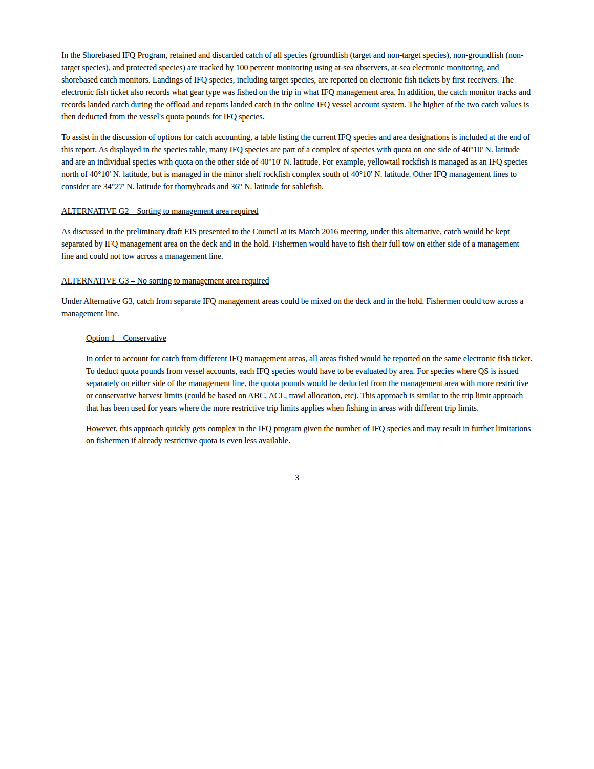In the Shorebased IFQ Program, retained and discarded catch of all species (groundfish (target and non-target species), non-groundfish (non-target species), and protected species) are tracked by 100 percent monitoring using at-sea observers, at-sea electronic monitoring, and shorebased catch monitors. Landings of IFQ species, including target species, are reported on electronic fish tickets by first receivers. The electronic fish ticket also records what gear type was fished on the trip in what IFQ management area. In addition, the catch monitor tracks and records landed catch during the offload and reports landed catch in the online IFQ vessel account system. The higher of the two catch values is then deducted from the vessel's quota pounds for IFQ species.
To assist in the discussion of options for catch accounting, a table listing the current IFQ species and area designations is included at the end of this report. As displayed in the species table, many IFQ species are part of a complex of species with quota on one side of 40°10' N. latitude and are an individual species with quota on the other side of 40°10' N. latitude. For example, yellowtail rockfish is managed as an IFQ species north of 40°10' N. latitude, but is managed in the minor shelf rockfish complex south of 40°10' N. latitude. Other IFQ management lines to consider are 34°27' N. latitude for thornyheads and 36° N. latitude for sablefish.
ALTERNATIVE G2 – Sorting to management area required
As discussed in the preliminary draft EIS presented to the Council at its March 2016 meeting, under this alternative, catch would be kept separated by IFQ management area on the deck and in the hold. Fishermen would have to fish their full tow on either side of a management line and could not tow across a management line.
ALTERNATIVE G3 – No sorting to management area required
Under Alternative G3, catch from separate IFQ management areas could be mixed on the deck and in the hold. Fishermen could tow across a management line.
Option 1 – Conservative
In order to account for catch from different IFQ management areas, all areas fished would be reported on the same electronic fish ticket. To deduct quota pounds from vessel accounts, each IFQ species would have to be evaluated by area. For species where QS is issued separately on either side of the management line, the quota pounds would be deducted from the management area with more restrictive or conservative harvest limits (could be based on ABC, ACL, trawl allocation, etc). This approach is similar to the trip limit approach that has been used for years where the more restrictive trip limits applies when fishing in areas with different trip limits.
However, this approach quickly gets complex in the IFQ program given the number of IFQ species and may result in further limitations on fishermen if already restrictive quota is even less available.
3